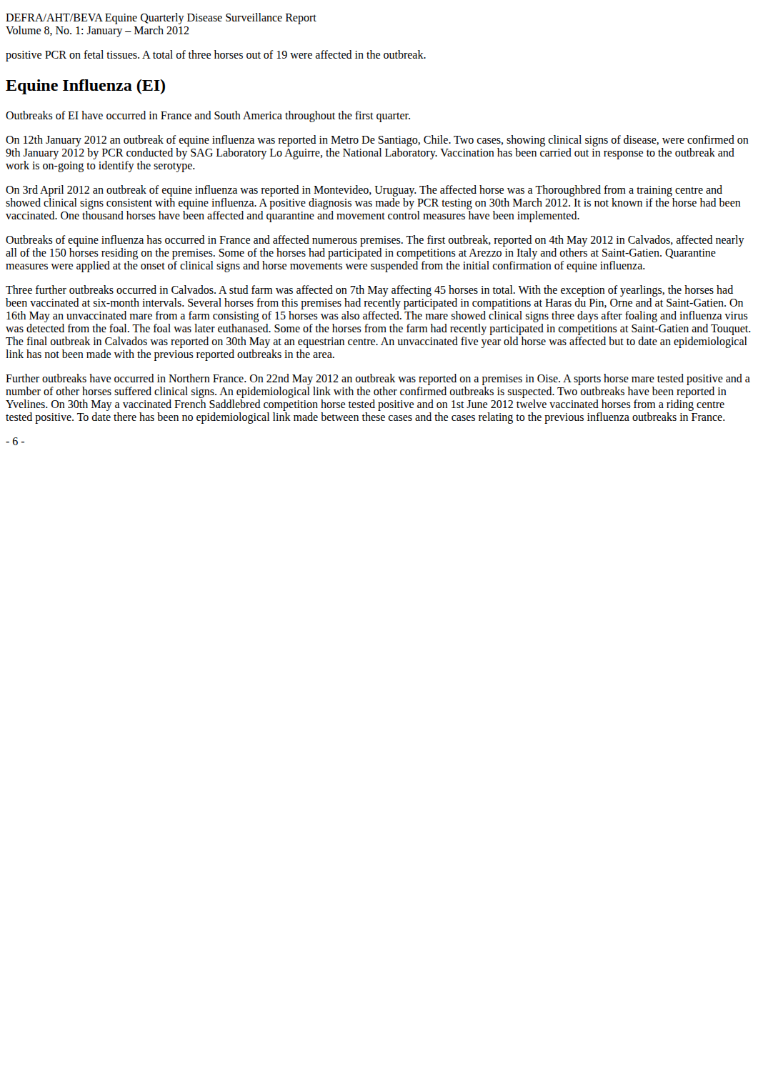DEFRA/AHT/BEVA Equine Quarterly Disease Surveillance Report
Volume 8, No. 1: January – March 2012
positive PCR on fetal tissues. A total of three horses out of 19 were affected in the outbreak.
Equine Influenza (EI)
Outbreaks of EI have occurred in France and South America throughout the first quarter.
On 12th January 2012 an outbreak of equine influenza was reported in Metro De Santiago, Chile. Two cases, showing clinical signs of disease, were confirmed on 9th January 2012 by PCR conducted by SAG Laboratory Lo Aguirre, the National Laboratory. Vaccination has been carried out in response to the outbreak and work is on-going to identify the serotype.
On 3rd April 2012 an outbreak of equine influenza was reported in Montevideo, Uruguay. The affected horse was a Thoroughbred from a training centre and showed clinical signs consistent with equine influenza. A positive diagnosis was made by PCR testing on 30th March 2012. It is not known if the horse had been vaccinated. One thousand horses have been affected and quarantine and movement control measures have been implemented.
Outbreaks of equine influenza has occurred in France and affected numerous premises. The first outbreak, reported on 4th May 2012 in Calvados, affected nearly all of the 150 horses residing on the premises. Some of the horses had participated in competitions at Arezzo in Italy and others at Saint-Gatien. Quarantine measures were applied at the onset of clinical signs and horse movements were suspended from the initial confirmation of equine influenza.
Three further outbreaks occurred in Calvados. A stud farm was affected on 7th May affecting 45 horses in total. With the exception of yearlings, the horses had been vaccinated at six-month intervals. Several horses from this premises had recently participated in compatitions at Haras du Pin, Orne and at Saint-Gatien. On 16th May an unvaccinated mare from a farm consisting of 15 horses was also affected. The mare showed clinical signs three days after foaling and influenza virus was detected from the foal. The foal was later euthanased. Some of the horses from the farm had recently participated in competitions at Saint-Gatien and Touquet. The final outbreak in Calvados was reported on 30th May at an equestrian centre. An unvaccinated five year old horse was affected but to date an epidemiological link has not been made with the previous reported outbreaks in the area.
Further outbreaks have occurred in Northern France. On 22nd May 2012 an outbreak was reported on a premises in Oise. A sports horse mare tested positive and a number of other horses suffered clinical signs. An epidemiological link with the other confirmed outbreaks is suspected. Two outbreaks have been reported in Yvelines. On 30th May a vaccinated French Saddlebred competition horse tested positive and on 1st June 2012 twelve vaccinated horses from a riding centre tested positive. To date there has been no epidemiological link made between these cases and the cases relating to the previous influenza outbreaks in France.
- 6 -